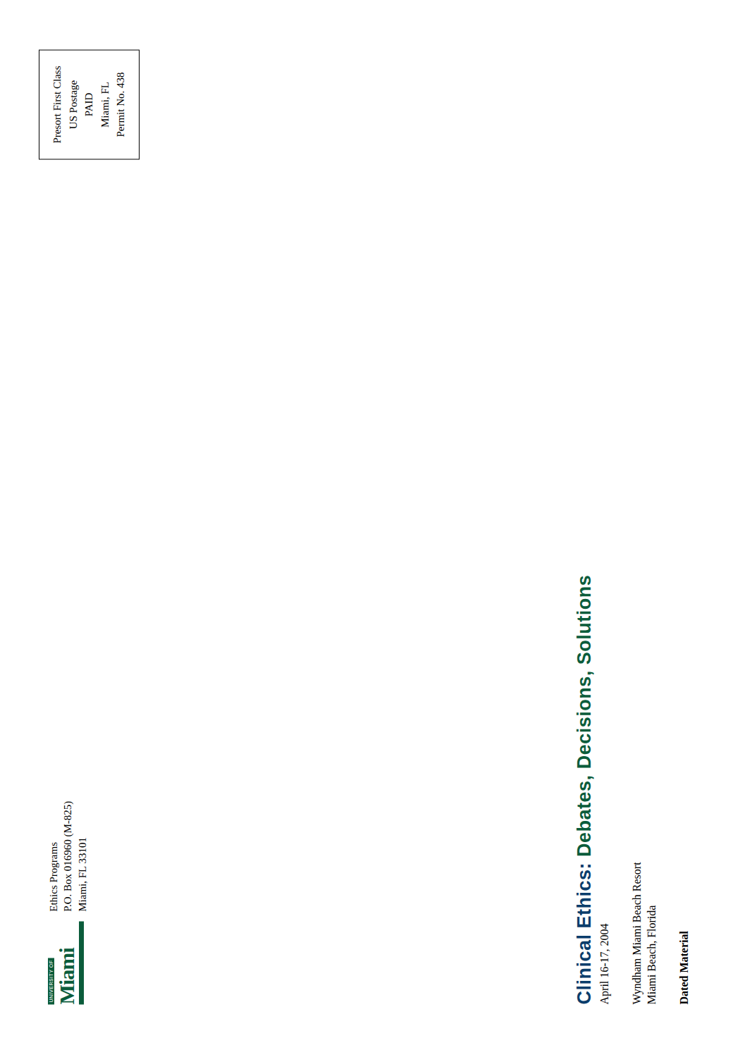UNIVERSITY OF Miami
Ethics Programs
P.O. Box 016960 (M-825)
Miami, FL 33101
Presort First Class
US Postage
PAID
Miami, FL
Permit No. 438
Clinical Ethics: Debates, Decisions, Solutions
April 16-17, 2004
Wyndham Miami Beach Resort
Miami Beach, Florida
Dated Material